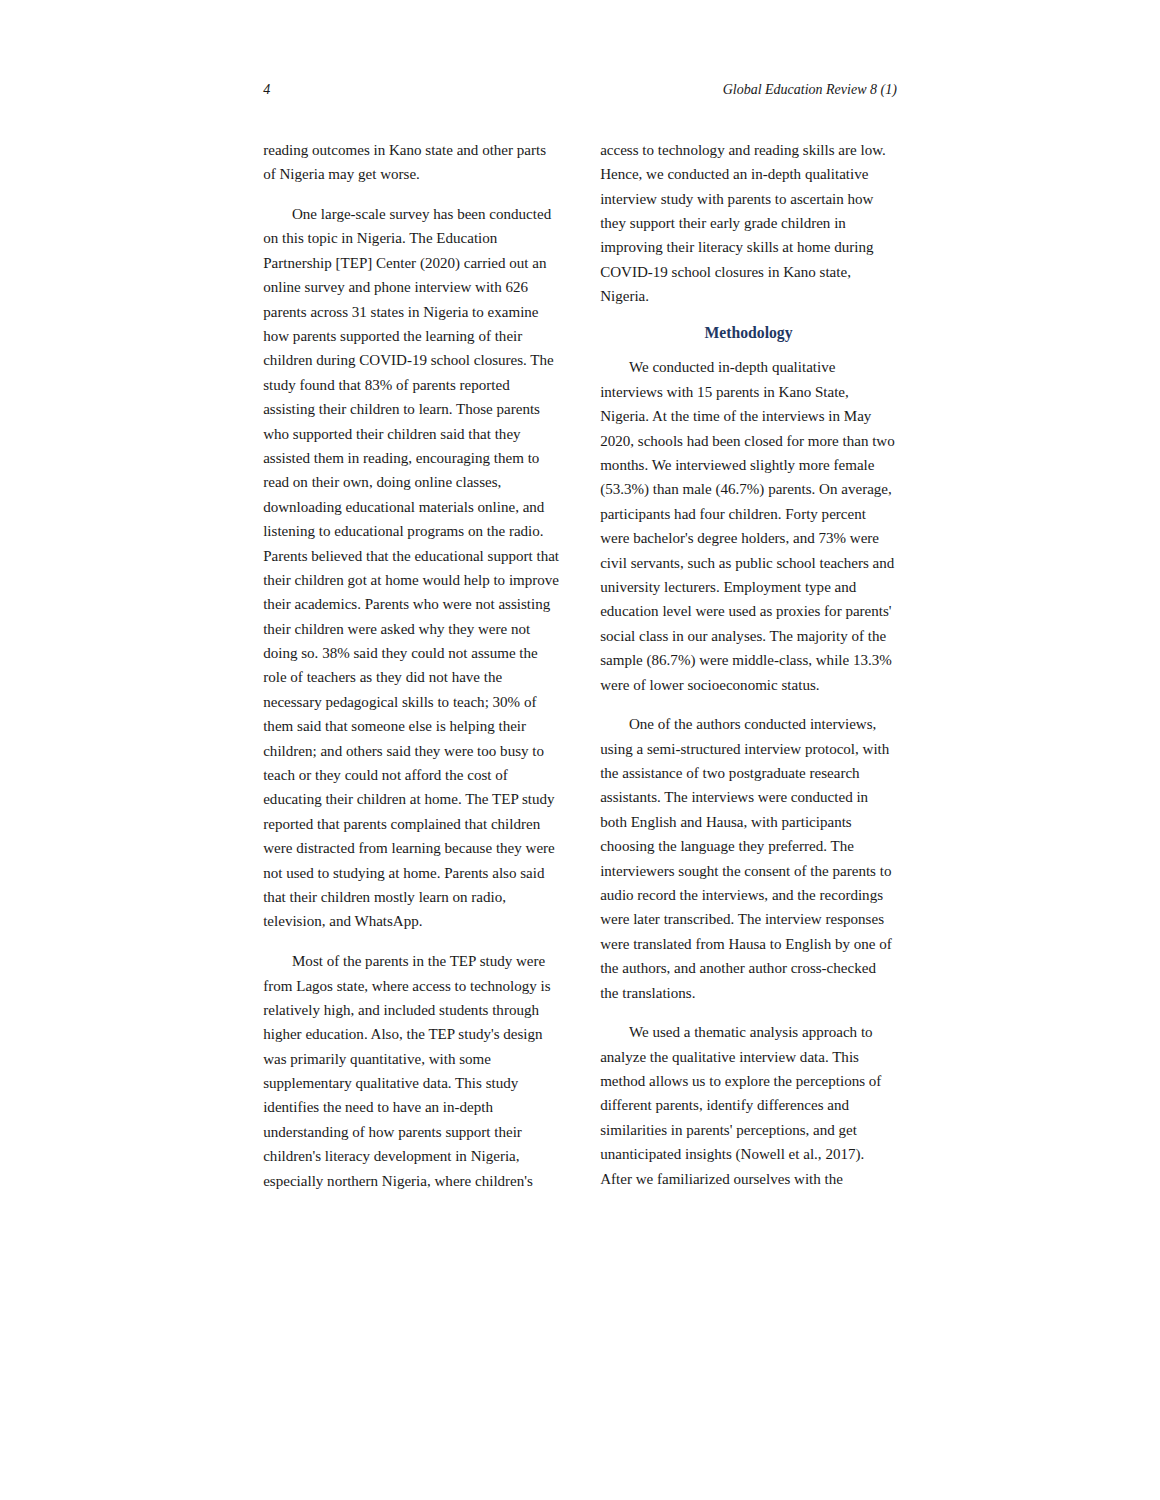4 Global Education Review 8 (1)
reading outcomes in Kano state and other parts of Nigeria may get worse.
One large-scale survey has been conducted on this topic in Nigeria. The Education Partnership [TEP] Center (2020) carried out an online survey and phone interview with 626 parents across 31 states in Nigeria to examine how parents supported the learning of their children during COVID-19 school closures. The study found that 83% of parents reported assisting their children to learn. Those parents who supported their children said that they assisted them in reading, encouraging them to read on their own, doing online classes, downloading educational materials online, and listening to educational programs on the radio. Parents believed that the educational support that their children got at home would help to improve their academics. Parents who were not assisting their children were asked why they were not doing so. 38% said they could not assume the role of teachers as they did not have the necessary pedagogical skills to teach; 30% of them said that someone else is helping their children; and others said they were too busy to teach or they could not afford the cost of educating their children at home. The TEP study reported that parents complained that children were distracted from learning because they were not used to studying at home. Parents also said that their children mostly learn on radio, television, and WhatsApp.
Most of the parents in the TEP study were from Lagos state, where access to technology is relatively high, and included students through higher education. Also, the TEP study's design was primarily quantitative, with some supplementary qualitative data. This study identifies the need to have an in-depth understanding of how parents support their children's literacy development in Nigeria, especially northern Nigeria, where children's access to technology and reading skills are low. Hence, we conducted an in-depth qualitative interview study with parents to ascertain how they support their early grade children in improving their literacy skills at home during COVID-19 school closures in Kano state, Nigeria.
Methodology
We conducted in-depth qualitative interviews with 15 parents in Kano State, Nigeria. At the time of the interviews in May 2020, schools had been closed for more than two months. We interviewed slightly more female (53.3%) than male (46.7%) parents. On average, participants had four children. Forty percent were bachelor's degree holders, and 73% were civil servants, such as public school teachers and university lecturers. Employment type and education level were used as proxies for parents' social class in our analyses. The majority of the sample (86.7%) were middle-class, while 13.3% were of lower socioeconomic status.
One of the authors conducted interviews, using a semi-structured interview protocol, with the assistance of two postgraduate research assistants. The interviews were conducted in both English and Hausa, with participants choosing the language they preferred. The interviewers sought the consent of the parents to audio record the interviews, and the recordings were later transcribed. The interview responses were translated from Hausa to English by one of the authors, and another author cross-checked the translations.
We used a thematic analysis approach to analyze the qualitative interview data. This method allows us to explore the perceptions of different parents, identify differences and similarities in parents' perceptions, and get unanticipated insights (Nowell et al., 2017). After we familiarized ourselves with the